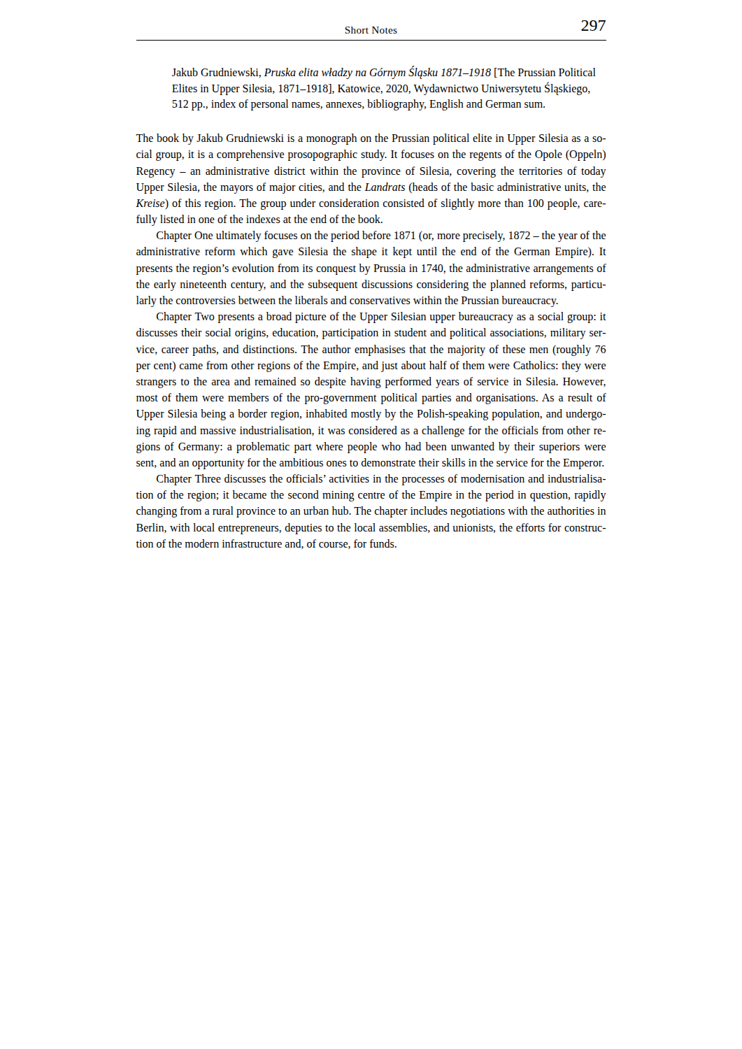Short Notes 297
Jakub Grudniewski, Pruska elita władzy na Górnym Śląsku 1871–1918 [The Prussian Political Elites in Upper Silesia, 1871–1918], Katowice, 2020, Wydawnictwo Uniwersytetu Śląskiego, 512 pp., index of personal names, annexes, bibliography, English and German sum.
The book by Jakub Grudniewski is a monograph on the Prussian political elite in Upper Silesia as a social group, it is a comprehensive prosopographic study. It focuses on the regents of the Opole (Oppeln) Regency – an administrative district within the province of Silesia, covering the territories of today Upper Silesia, the mayors of major cities, and the Landrats (heads of the basic administrative units, the Kreise) of this region. The group under consideration consisted of slightly more than 100 people, carefully listed in one of the indexes at the end of the book.
Chapter One ultimately focuses on the period before 1871 (or, more precisely, 1872 – the year of the administrative reform which gave Silesia the shape it kept until the end of the German Empire). It presents the region’s evolution from its conquest by Prussia in 1740, the administrative arrangements of the early nineteenth century, and the subsequent discussions considering the planned reforms, particularly the controversies between the liberals and conservatives within the Prussian bureaucracy.
Chapter Two presents a broad picture of the Upper Silesian upper bureaucracy as a social group: it discusses their social origins, education, participation in student and political associations, military service, career paths, and distinctions. The author emphasises that the majority of these men (roughly 76 per cent) came from other regions of the Empire, and just about half of them were Catholics: they were strangers to the area and remained so despite having performed years of service in Silesia. However, most of them were members of the pro-government political parties and organisations. As a result of Upper Silesia being a border region, inhabited mostly by the Polish-speaking population, and undergoing rapid and massive industrialisation, it was considered as a challenge for the officials from other regions of Germany: a problematic part where people who had been unwanted by their superiors were sent, and an opportunity for the ambitious ones to demonstrate their skills in the service for the Emperor.
Chapter Three discusses the officials’ activities in the processes of modernisation and industrialisation of the region; it became the second mining centre of the Empire in the period in question, rapidly changing from a rural province to an urban hub. The chapter includes negotiations with the authorities in Berlin, with local entrepreneurs, deputies to the local assemblies, and unionists, the efforts for construction of the modern infrastructure and, of course, for funds.